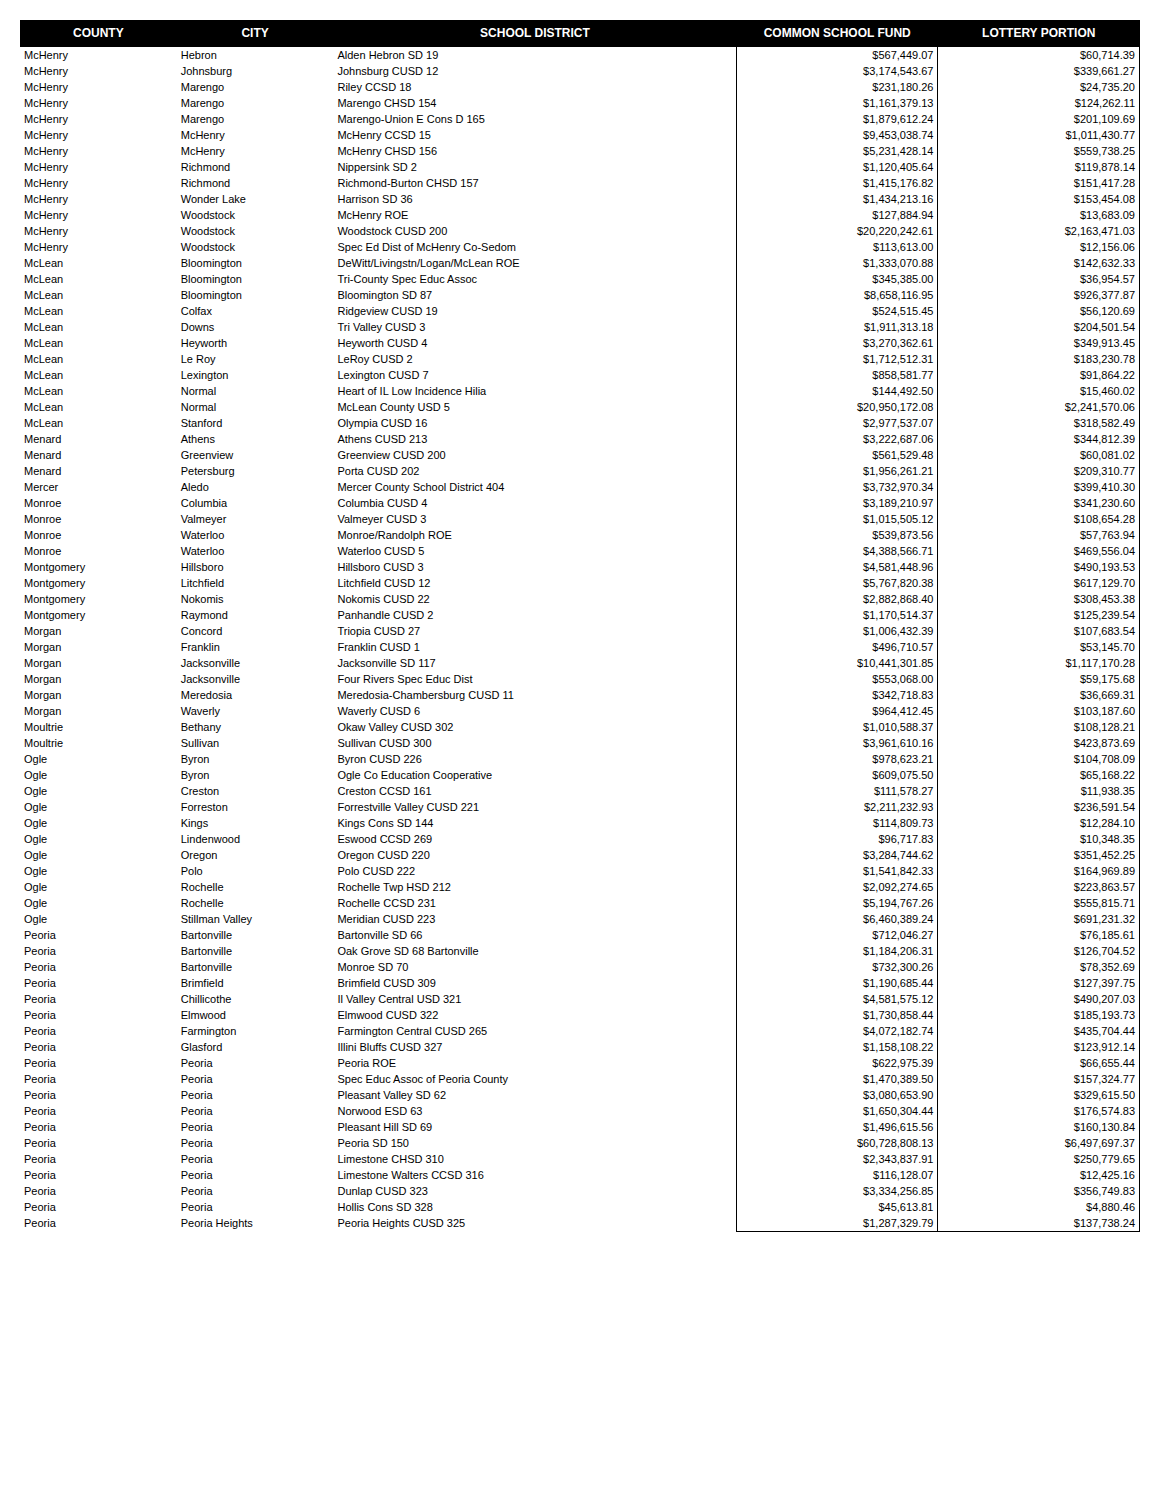| COUNTY | CITY | SCHOOL DISTRICT | COMMON SCHOOL FUND | LOTTERY PORTION |
| --- | --- | --- | --- | --- |
| McHenry | Hebron | Alden Hebron SD 19 | $567,449.07 | $60,714.39 |
| McHenry | Johnsburg | Johnsburg CUSD 12 | $3,174,543.67 | $339,661.27 |
| McHenry | Marengo | Riley CCSD 18 | $231,180.26 | $24,735.20 |
| McHenry | Marengo | Marengo CHSD 154 | $1,161,379.13 | $124,262.11 |
| McHenry | Marengo | Marengo-Union E Cons D 165 | $1,879,612.24 | $201,109.69 |
| McHenry | McHenry | McHenry CCSD 15 | $9,453,038.74 | $1,011,430.77 |
| McHenry | McHenry | McHenry CHSD 156 | $5,231,428.14 | $559,738.25 |
| McHenry | Richmond | Nippersink SD 2 | $1,120,405.64 | $119,878.14 |
| McHenry | Richmond | Richmond-Burton CHSD 157 | $1,415,176.82 | $151,417.28 |
| McHenry | Wonder Lake | Harrison SD 36 | $1,434,213.16 | $153,454.08 |
| McHenry | Woodstock | McHenry ROE | $127,884.94 | $13,683.09 |
| McHenry | Woodstock | Woodstock CUSD 200 | $20,220,242.61 | $2,163,471.03 |
| McHenry | Woodstock | Spec Ed Dist of McHenry Co-Sedom | $113,613.00 | $12,156.06 |
| McLean | Bloomington | DeWitt/Livingstn/Logan/McLean ROE | $1,333,070.88 | $142,632.33 |
| McLean | Bloomington | Tri-County Spec Educ Assoc | $345,385.00 | $36,954.57 |
| McLean | Bloomington | Bloomington SD 87 | $8,658,116.95 | $926,377.87 |
| McLean | Colfax | Ridgeview CUSD 19 | $524,515.45 | $56,120.69 |
| McLean | Downs | Tri Valley CUSD 3 | $1,911,313.18 | $204,501.54 |
| McLean | Heyworth | Heyworth CUSD 4 | $3,270,362.61 | $349,913.45 |
| McLean | Le Roy | LeRoy CUSD 2 | $1,712,512.31 | $183,230.78 |
| McLean | Lexington | Lexington CUSD 7 | $858,581.77 | $91,864.22 |
| McLean | Normal | Heart of IL Low Incidence Hilia | $144,492.50 | $15,460.02 |
| McLean | Normal | McLean County USD 5 | $20,950,172.08 | $2,241,570.06 |
| McLean | Stanford | Olympia CUSD 16 | $2,977,537.07 | $318,582.49 |
| Menard | Athens | Athens CUSD 213 | $3,222,687.06 | $344,812.39 |
| Menard | Greenview | Greenview CUSD 200 | $561,529.48 | $60,081.02 |
| Menard | Petersburg | Porta CUSD 202 | $1,956,261.21 | $209,310.77 |
| Mercer | Aledo | Mercer County School District 404 | $3,732,970.34 | $399,410.30 |
| Monroe | Columbia | Columbia CUSD 4 | $3,189,210.97 | $341,230.60 |
| Monroe | Valmeyer | Valmeyer CUSD 3 | $1,015,505.12 | $108,654.28 |
| Monroe | Waterloo | Monroe/Randolph ROE | $539,873.56 | $57,763.94 |
| Monroe | Waterloo | Waterloo CUSD 5 | $4,388,566.71 | $469,556.04 |
| Montgomery | Hillsboro | Hillsboro CUSD 3 | $4,581,448.96 | $490,193.53 |
| Montgomery | Litchfield | Litchfield CUSD 12 | $5,767,820.38 | $617,129.70 |
| Montgomery | Nokomis | Nokomis CUSD 22 | $2,882,868.40 | $308,453.38 |
| Montgomery | Raymond | Panhandle CUSD 2 | $1,170,514.37 | $125,239.54 |
| Morgan | Concord | Triopia CUSD 27 | $1,006,432.39 | $107,683.54 |
| Morgan | Franklin | Franklin CUSD 1 | $496,710.57 | $53,145.70 |
| Morgan | Jacksonville | Jacksonville SD 117 | $10,441,301.85 | $1,117,170.28 |
| Morgan | Jacksonville | Four Rivers Spec Educ Dist | $553,068.00 | $59,175.68 |
| Morgan | Meredosia | Meredosia-Chambersburg CUSD 11 | $342,718.83 | $36,669.31 |
| Morgan | Waverly | Waverly CUSD 6 | $964,412.45 | $103,187.60 |
| Moultrie | Bethany | Okaw Valley CUSD 302 | $1,010,588.37 | $108,128.21 |
| Moultrie | Sullivan | Sullivan CUSD 300 | $3,961,610.16 | $423,873.69 |
| Ogle | Byron | Byron CUSD 226 | $978,623.21 | $104,708.09 |
| Ogle | Byron | Ogle Co Education Cooperative | $609,075.50 | $65,168.22 |
| Ogle | Creston | Creston CCSD 161 | $111,578.27 | $11,938.35 |
| Ogle | Forreston | Forrestville Valley CUSD 221 | $2,211,232.93 | $236,591.54 |
| Ogle | Kings | Kings Cons SD 144 | $114,809.73 | $12,284.10 |
| Ogle | Lindenwood | Eswood CCSD 269 | $96,717.83 | $10,348.35 |
| Ogle | Oregon | Oregon CUSD 220 | $3,284,744.62 | $351,452.25 |
| Ogle | Polo | Polo CUSD 222 | $1,541,842.33 | $164,969.89 |
| Ogle | Rochelle | Rochelle Twp HSD 212 | $2,092,274.65 | $223,863.57 |
| Ogle | Rochelle | Rochelle CCSD 231 | $5,194,767.26 | $555,815.71 |
| Ogle | Stillman Valley | Meridian CUSD 223 | $6,460,389.24 | $691,231.32 |
| Peoria | Bartonville | Bartonville SD 66 | $712,046.27 | $76,185.61 |
| Peoria | Bartonville | Oak Grove SD 68 Bartonville | $1,184,206.31 | $126,704.52 |
| Peoria | Bartonville | Monroe SD 70 | $732,300.26 | $78,352.69 |
| Peoria | Brimfield | Brimfield CUSD 309 | $1,190,685.44 | $127,397.75 |
| Peoria | Chillicothe | Il Valley Central USD 321 | $4,581,575.12 | $490,207.03 |
| Peoria | Elmwood | Elmwood CUSD 322 | $1,730,858.44 | $185,193.73 |
| Peoria | Farmington | Farmington Central CUSD 265 | $4,072,182.74 | $435,704.44 |
| Peoria | Glasford | Illini Bluffs CUSD 327 | $1,158,108.22 | $123,912.14 |
| Peoria | Peoria | Peoria ROE | $622,975.39 | $66,655.44 |
| Peoria | Peoria | Spec Educ Assoc of Peoria County | $1,470,389.50 | $157,324.77 |
| Peoria | Peoria | Pleasant Valley SD 62 | $3,080,653.90 | $329,615.50 |
| Peoria | Peoria | Norwood ESD 63 | $1,650,304.44 | $176,574.83 |
| Peoria | Peoria | Pleasant Hill SD 69 | $1,496,615.56 | $160,130.84 |
| Peoria | Peoria | Peoria SD 150 | $60,728,808.13 | $6,497,697.37 |
| Peoria | Peoria | Limestone CHSD 310 | $2,343,837.91 | $250,779.65 |
| Peoria | Peoria | Limestone Walters CCSD 316 | $116,128.07 | $12,425.16 |
| Peoria | Peoria | Dunlap CUSD 323 | $3,334,256.85 | $356,749.83 |
| Peoria | Peoria | Hollis Cons SD 328 | $45,613.81 | $4,880.46 |
| Peoria | Peoria Heights | Peoria Heights CUSD 325 | $1,287,329.79 | $137,738.24 |